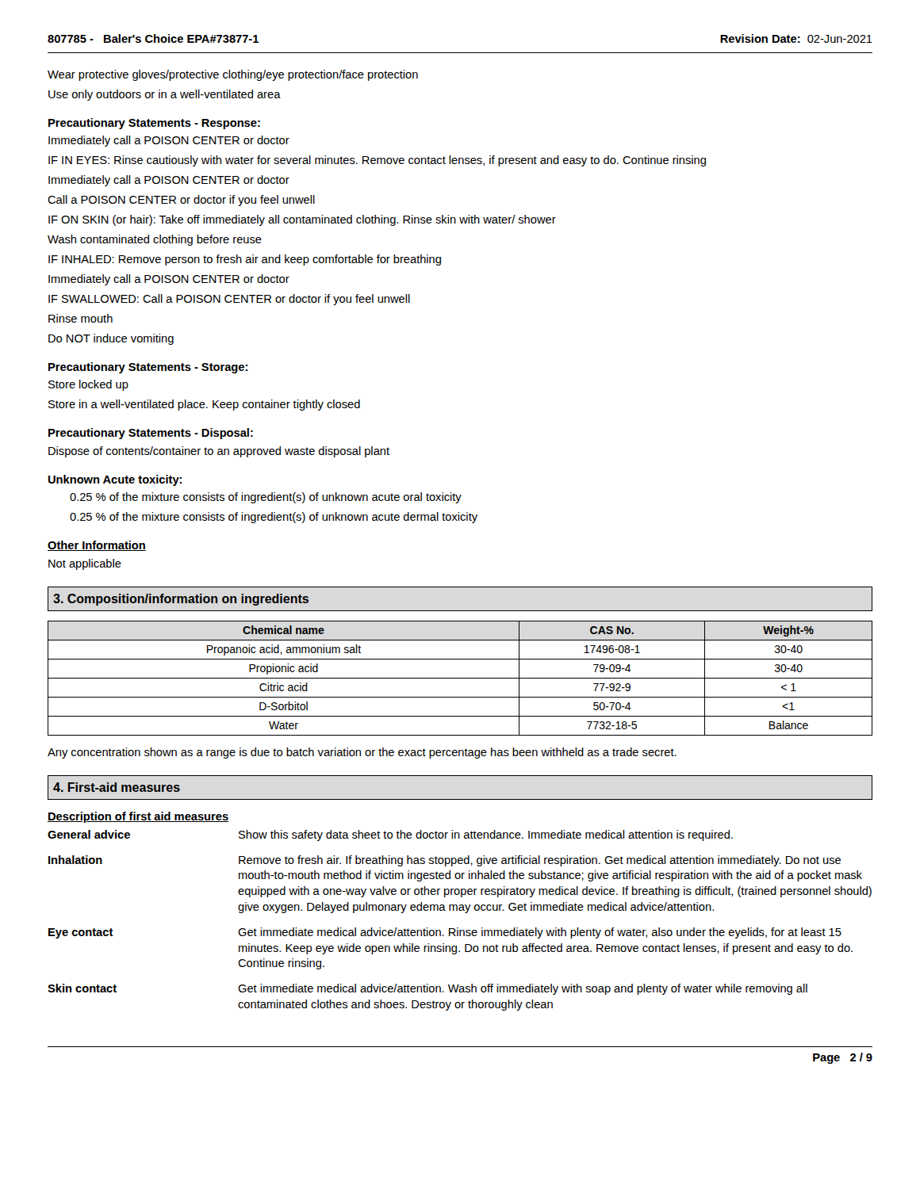807785 - Baler's Choice EPA#73877-1
Revision Date: 02-Jun-2021
Wear protective gloves/protective clothing/eye protection/face protection
Use only outdoors or in a well-ventilated area
Precautionary Statements - Response:
Immediately call a POISON CENTER or doctor
IF IN EYES: Rinse cautiously with water for several minutes. Remove contact lenses, if present and easy to do. Continue rinsing
Immediately call a POISON CENTER or doctor
Call a POISON CENTER or doctor if you feel unwell
IF ON SKIN (or hair): Take off immediately all contaminated clothing. Rinse skin with water/ shower
Wash contaminated clothing before reuse
IF INHALED: Remove person to fresh air and keep comfortable for breathing
Immediately call a POISON CENTER or doctor
IF SWALLOWED: Call a POISON CENTER or doctor if you feel unwell
Rinse mouth
Do NOT induce vomiting
Precautionary Statements - Storage:
Store locked up
Store in a well-ventilated place. Keep container tightly closed
Precautionary Statements - Disposal:
Dispose of contents/container to an approved waste disposal plant
Unknown Acute toxicity:
0.25 % of the mixture consists of ingredient(s) of unknown acute oral toxicity
0.25 % of the mixture consists of ingredient(s) of unknown acute dermal toxicity
Other Information
Not applicable
3. Composition/information on ingredients
| Chemical name | CAS No. | Weight-% |
| --- | --- | --- |
| Propanoic acid, ammonium salt | 17496-08-1 | 30-40 |
| Propionic acid | 79-09-4 | 30-40 |
| Citric acid | 77-92-9 | < 1 |
| D-Sorbitol | 50-70-4 | <1 |
| Water | 7732-18-5 | Balance |
Any concentration shown as a range is due to batch variation or the exact percentage has been withheld as a trade secret.
4. First-aid measures
Description of first aid measures
| General advice | Show this safety data sheet to the doctor in attendance. Immediate medical attention is required. |
| Inhalation | Remove to fresh air. If breathing has stopped, give artificial respiration. Get medical attention immediately. Do not use mouth-to-mouth method if victim ingested or inhaled the substance; give artificial respiration with the aid of a pocket mask equipped with a one-way valve or other proper respiratory medical device. If breathing is difficult, (trained personnel should) give oxygen. Delayed pulmonary edema may occur. Get immediate medical advice/attention. |
| Eye contact | Get immediate medical advice/attention. Rinse immediately with plenty of water, also under the eyelids, for at least 15 minutes. Keep eye wide open while rinsing. Do not rub affected area. Remove contact lenses, if present and easy to do. Continue rinsing. |
| Skin contact | Get immediate medical advice/attention. Wash off immediately with soap and plenty of water while removing all contaminated clothes and shoes. Destroy or thoroughly clean |
Page 2 / 9